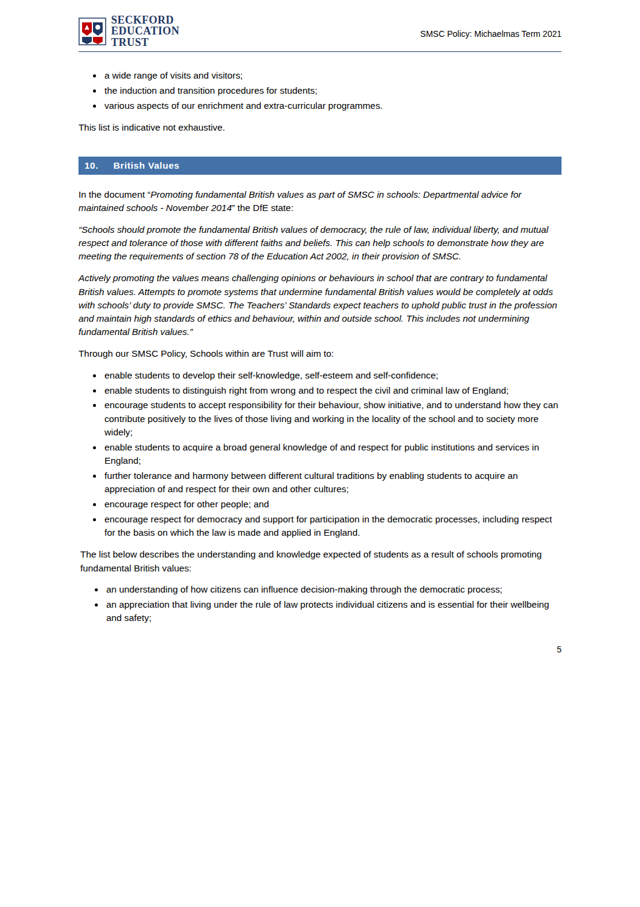SECKFORD EDUCATION TRUST
SMSC Policy: Michaelmas Term 2021
a wide range of visits and visitors;
the induction and transition procedures for students;
various aspects of our enrichment and extra-curricular programmes.
This list is indicative not exhaustive.
10. British Values
In the document “Promoting fundamental British values as part of SMSC in schools: Departmental advice for maintained schools - November 2014” the DfE state:
“Schools should promote the fundamental British values of democracy, the rule of law, individual liberty, and mutual respect and tolerance of those with different faiths and beliefs. This can help schools to demonstrate how they are meeting the requirements of section 78 of the Education Act 2002, in their provision of SMSC.
Actively promoting the values means challenging opinions or behaviours in school that are contrary to fundamental British values. Attempts to promote systems that undermine fundamental British values would be completely at odds with schools’ duty to provide SMSC. The Teachers’ Standards expect teachers to uphold public trust in the profession and maintain high standards of ethics and behaviour, within and outside school. This includes not undermining fundamental British values.”
Through our SMSC Policy, Schools within are Trust will aim to:
enable students to develop their self-knowledge, self-esteem and self-confidence;
enable students to distinguish right from wrong and to respect the civil and criminal law of England;
encourage students to accept responsibility for their behaviour, show initiative, and to understand how they can contribute positively to the lives of those living and working in the locality of the school and to society more widely;
enable students to acquire a broad general knowledge of and respect for public institutions and services in England;
further tolerance and harmony between different cultural traditions by enabling students to acquire an appreciation of and respect for their own and other cultures;
encourage respect for other people; and
encourage respect for democracy and support for participation in the democratic processes, including respect for the basis on which the law is made and applied in England.
The list below describes the understanding and knowledge expected of students as a result of schools promoting fundamental British values:
an understanding of how citizens can influence decision-making through the democratic process;
an appreciation that living under the rule of law protects individual citizens and is essential for their wellbeing and safety;
5